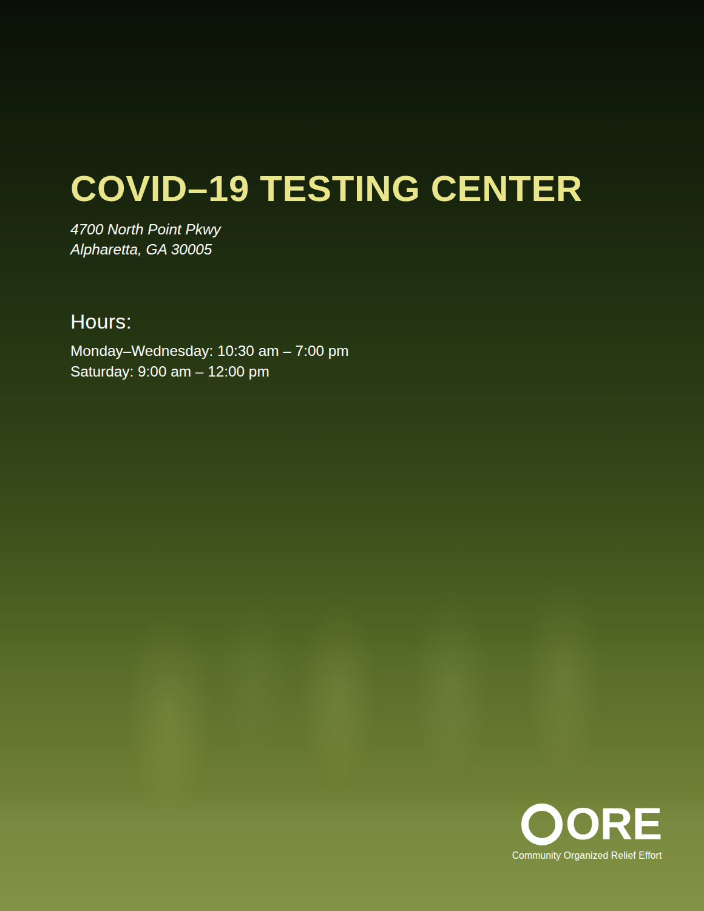COVID–19 Testing Center
4700 North Point Pkwy
Alpharetta, GA 30005
Hours:
Monday–Wednesday: 10:30 am – 7:00 pm
Saturday: 9:00 am – 12:00 pm
ORE
Community Organized Relief Effort